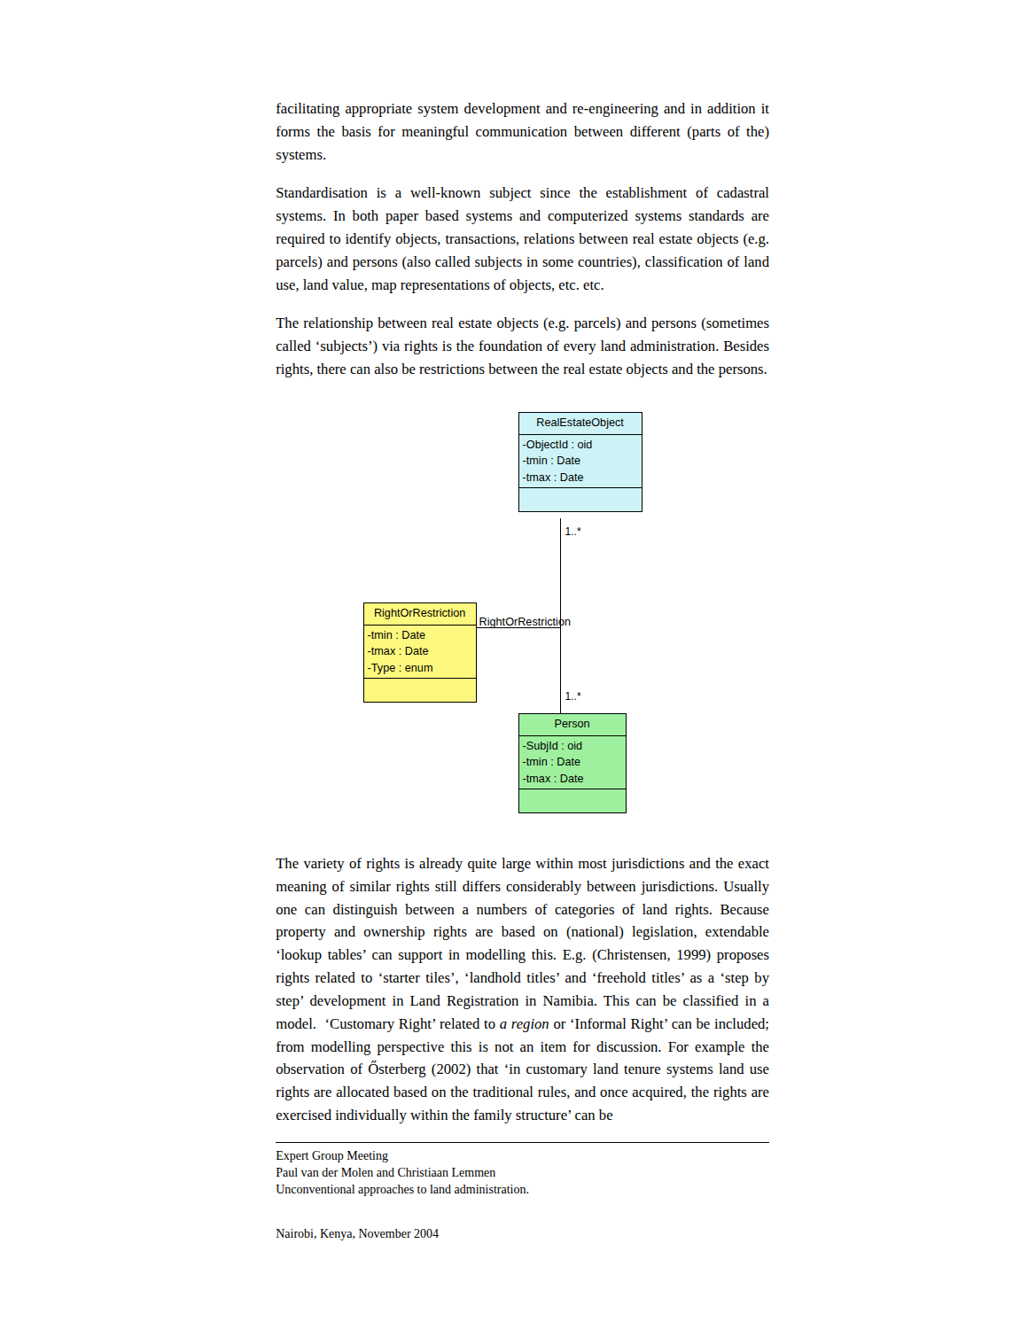facilitating appropriate system development and re-engineering and in addition it forms the basis for meaningful communication between different (parts of the) systems.
Standardisation is a well-known subject since the establishment of cadastral systems. In both paper based systems and computerized systems standards are required to identify objects, transactions, relations between real estate objects (e.g. parcels) and persons (also called subjects in some countries), classification of land use, land value, map representations of objects, etc. etc.
The relationship between real estate objects (e.g. parcels) and persons (sometimes called ‘subjects’) via rights is the foundation of every land administration. Besides rights, there can also be restrictions between the real estate objects and the persons.
RealEstateObject
-ObjectId : oid
-tmin : Date
-tmax : Date
RightOrRestriction
-tmin : Date
-tmax : Date
-Type : enum
Person
-SubjId : oid
-tmin : Date
-tmax : Date
1..*
1..*
RightOrRestriction
The variety of rights is already quite large within most jurisdictions and the exact meaning of similar rights still differs considerably between jurisdictions. Usually one can distinguish between a numbers of categories of land rights. Because property and ownership rights are based on (national) legislation, extendable ‘lookup tables’ can support in modelling this. E.g. (Christensen, 1999) proposes rights related to ‘starter tiles’, ‘landhold titles’ and ‘freehold titles’ as a ‘step by step’ development in Land Registration in Namibia. This can be classified in a model. ‘Customary Right’ related to a region or ‘Informal Right’ can be included; from modelling perspective this is not an item for discussion. For example the observation of Ősterberg (2002) that ‘in customary land tenure systems land use rights are allocated based on the traditional rules, and once acquired, the rights are exercised individually within the family structure’ can be
Expert Group Meeting
Paul van der Molen and Christiaan Lemmen
Unconventional approaches to land administration.
Nairobi, Kenya, November 2004